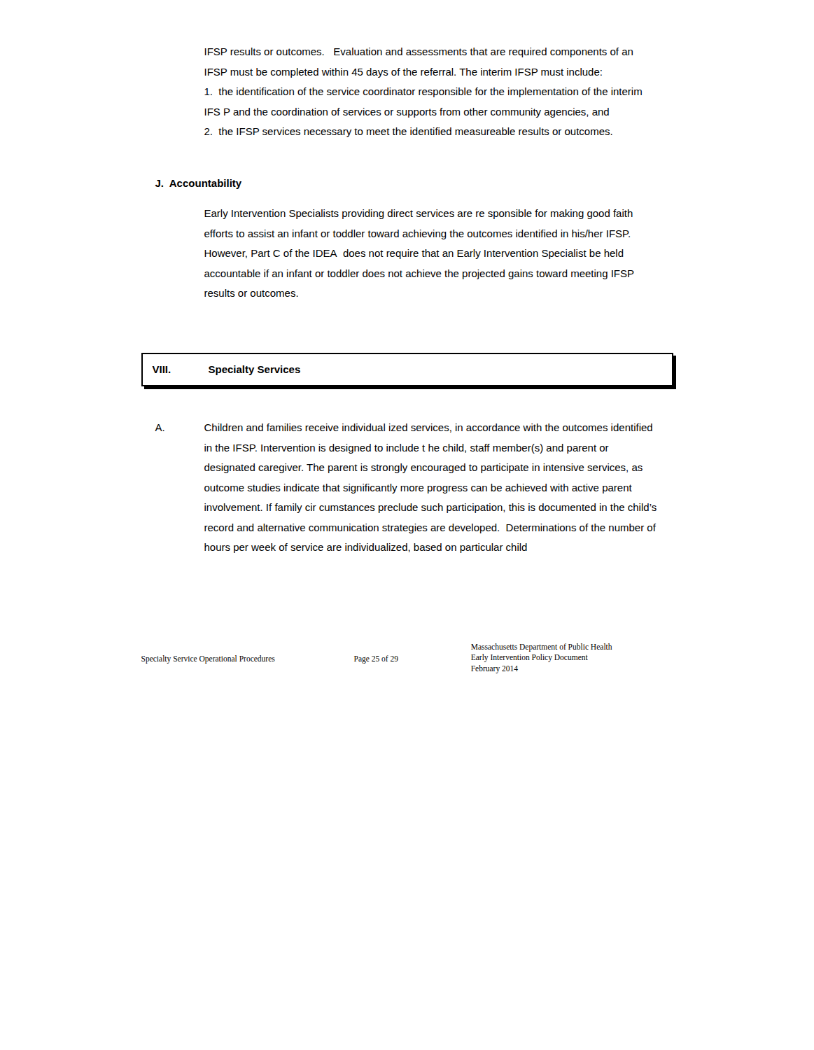IFSP results or outcomes. Evaluation and assessments that are required components of an IFSP must be completed within 45 days of the referral. The interim IFSP must include:
1. the identification of the service coordinator responsible for the implementation of the interim IFS P and the coordination of services or supports from other community agencies, and
2. the IFSP services necessary to meet the identified measureable results or outcomes.
J. Accountability
Early Intervention Specialists providing direct services are re sponsible for making good faith efforts to assist an infant or toddler toward achieving the outcomes identified in his/her IFSP. However, Part C of the IDEA does not require that an Early Intervention Specialist be held accountable if an infant or toddler does not achieve the projected gains toward meeting IFSP results or outcomes.
VIII. Specialty Services
A.
Children and families receive individual ized services, in accordance with the outcomes identified in the IFSP. Intervention is designed to include t he child, staff member(s) and parent or designated caregiver. The parent is strongly encouraged to participate in intensive services, as outcome studies indicate that significantly more progress can be achieved with active parent involvement. If family cir cumstances preclude such participation, this is documented in the child’s record and alternative communication strategies are developed. Determinations of the number of hours per week of service are individualized, based on particular child
Specialty Service Operational Procedures
Page 25 of 29
Massachusetts Department of Public Health
Early Intervention Policy Document
February 2014